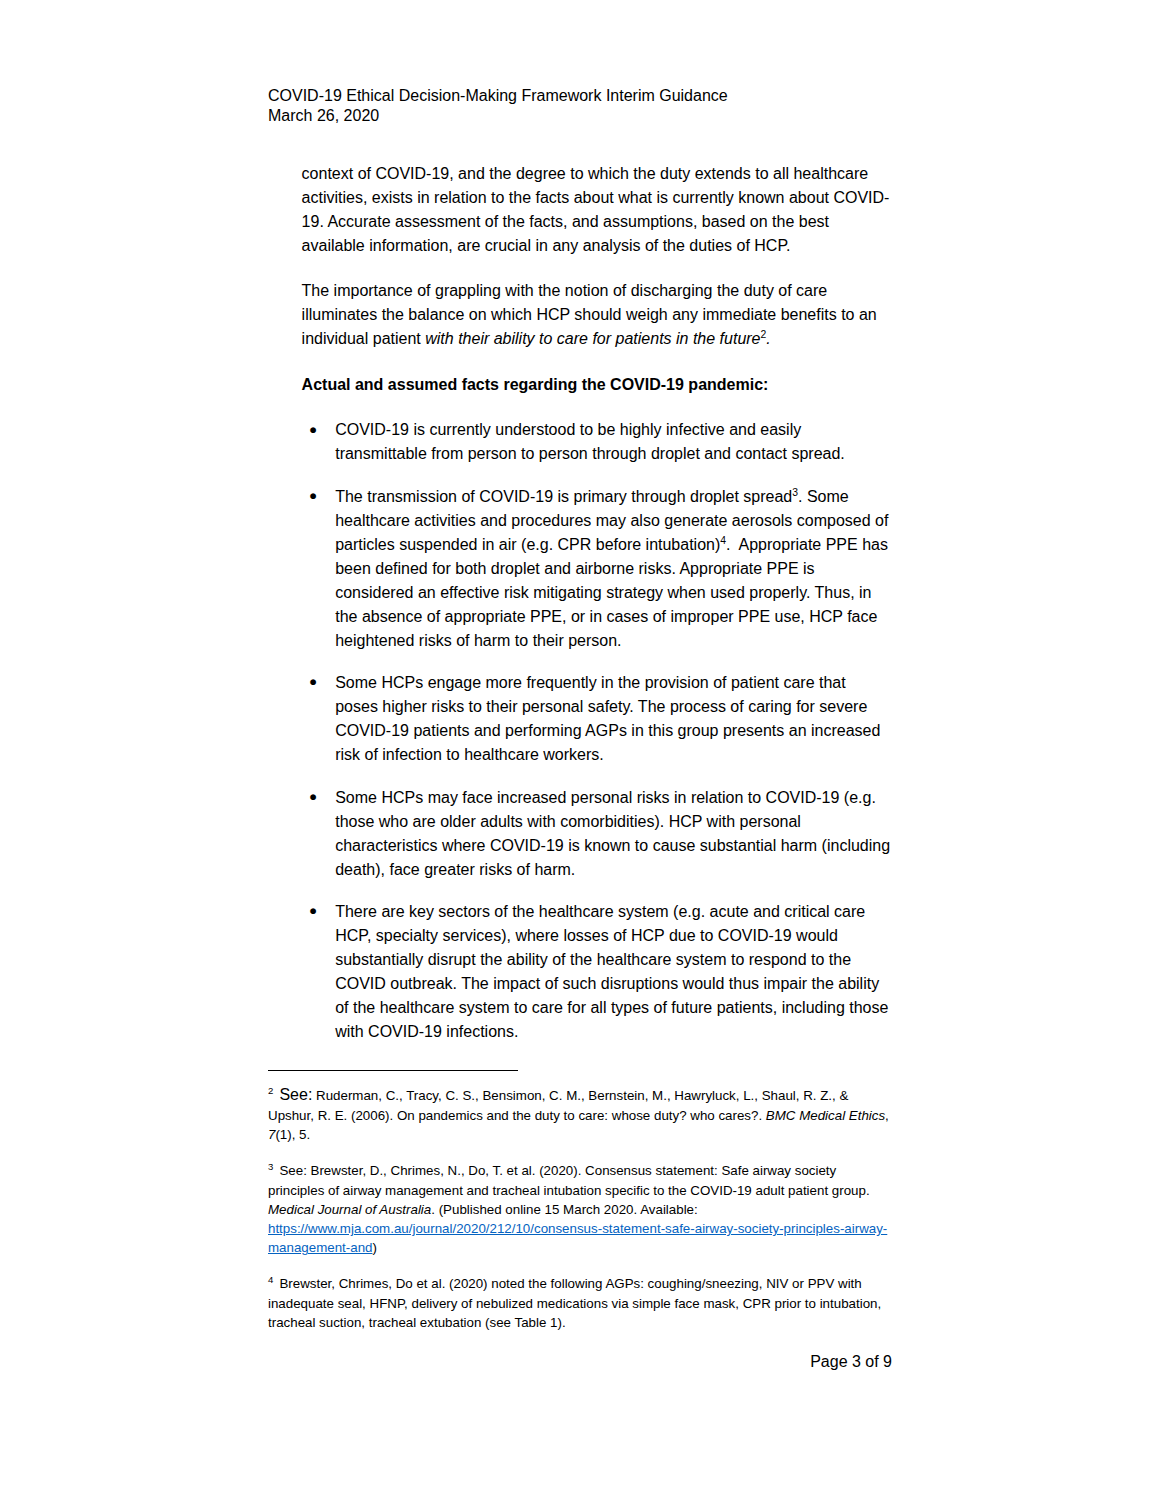COVID-19 Ethical Decision-Making Framework Interim Guidance
March 26, 2020
context of COVID-19, and the degree to which the duty extends to all healthcare activities, exists in relation to the facts about what is currently known about COVID-19. Accurate assessment of the facts, and assumptions, based on the best available information, are crucial in any analysis of the duties of HCP.
The importance of grappling with the notion of discharging the duty of care illuminates the balance on which HCP should weigh any immediate benefits to an individual patient with their ability to care for patients in the future2.
Actual and assumed facts regarding the COVID-19 pandemic:
COVID-19 is currently understood to be highly infective and easily transmittable from person to person through droplet and contact spread.
The transmission of COVID-19 is primary through droplet spread3. Some healthcare activities and procedures may also generate aerosols composed of particles suspended in air (e.g. CPR before intubation)4. Appropriate PPE has been defined for both droplet and airborne risks. Appropriate PPE is considered an effective risk mitigating strategy when used properly. Thus, in the absence of appropriate PPE, or in cases of improper PPE use, HCP face heightened risks of harm to their person.
Some HCPs engage more frequently in the provision of patient care that poses higher risks to their personal safety. The process of caring for severe COVID-19 patients and performing AGPs in this group presents an increased risk of infection to healthcare workers.
Some HCPs may face increased personal risks in relation to COVID-19 (e.g. those who are older adults with comorbidities). HCP with personal characteristics where COVID-19 is known to cause substantial harm (including death), face greater risks of harm.
There are key sectors of the healthcare system (e.g. acute and critical care HCP, specialty services), where losses of HCP due to COVID-19 would substantially disrupt the ability of the healthcare system to respond to the COVID outbreak. The impact of such disruptions would thus impair the ability of the healthcare system to care for all types of future patients, including those with COVID-19 infections.
2 See: Ruderman, C., Tracy, C. S., Bensimon, C. M., Bernstein, M., Hawryluck, L., Shaul, R. Z., & Upshur, R. E. (2006). On pandemics and the duty to care: whose duty? who cares?. BMC Medical Ethics, 7(1), 5.
3 See: Brewster, D., Chrimes, N., Do, T. et al. (2020). Consensus statement: Safe airway society principles of airway management and tracheal intubation specific to the COVID-19 adult patient group. Medical Journal of Australia. (Published online 15 March 2020. Available: https://www.mja.com.au/journal/2020/212/10/consensus-statement-safe-airway-society-principles-airway-management-and)
4 Brewster, Chrimes, Do et al. (2020) noted the following AGPs: coughing/sneezing, NIV or PPV with inadequate seal, HFNP, delivery of nebulized medications via simple face mask, CPR prior to intubation, tracheal suction, tracheal extubation (see Table 1).
Page 3 of 9